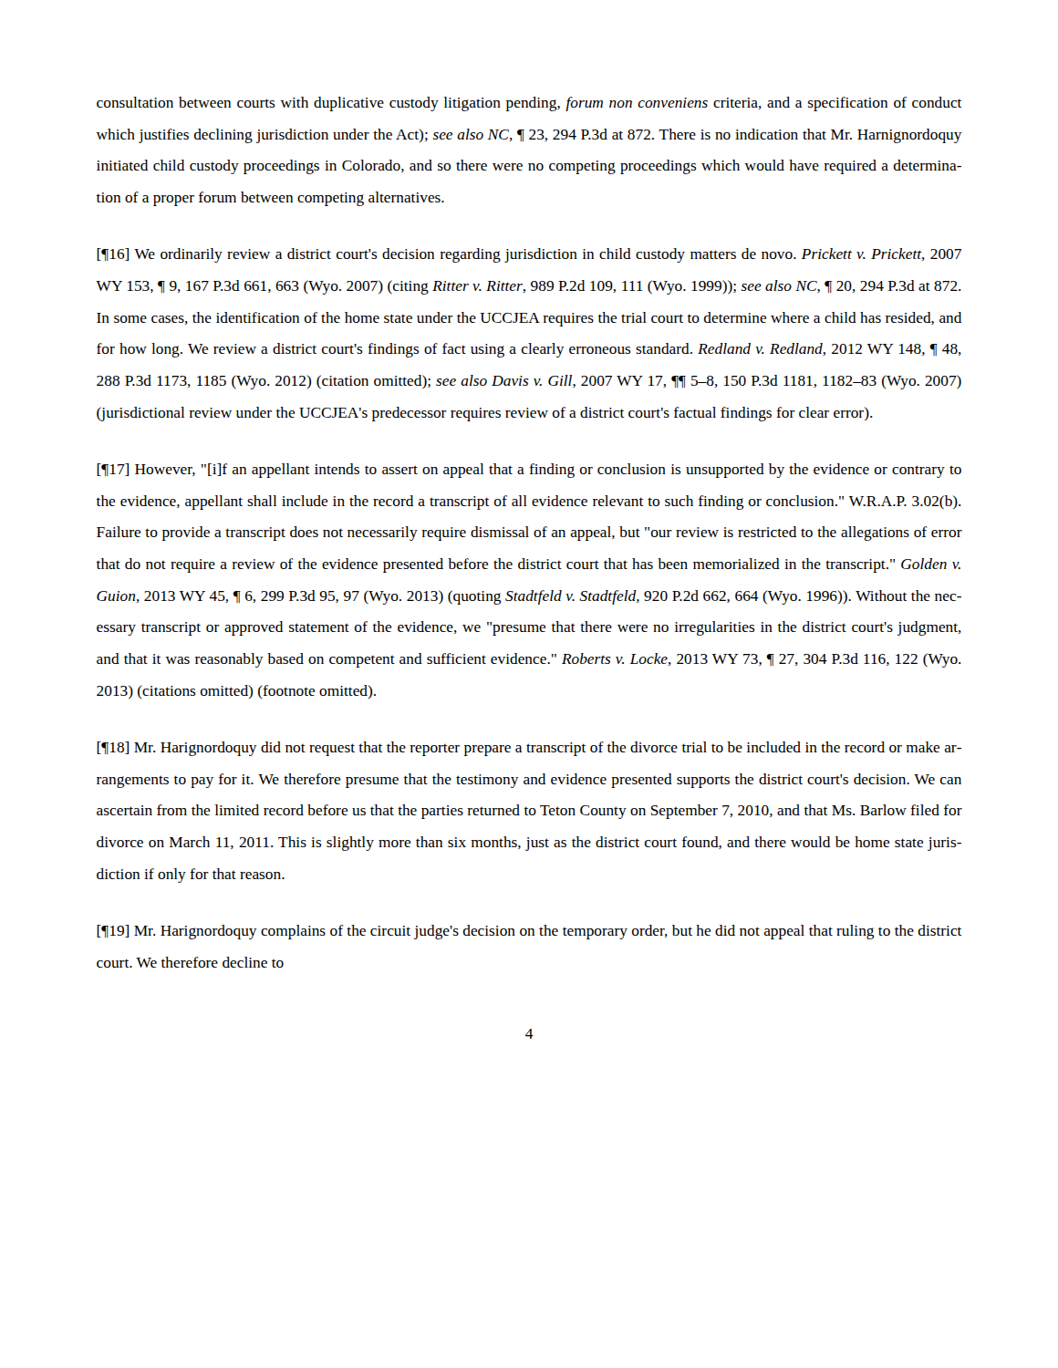consultation between courts with duplicative custody litigation pending, forum non conveniens criteria, and a specification of conduct which justifies declining jurisdiction under the Act); see also NC, ¶ 23, 294 P.3d at 872. There is no indication that Mr. Harnignordoquy initiated child custody proceedings in Colorado, and so there were no competing proceedings which would have required a determination of a proper forum between competing alternatives.
[¶16] We ordinarily review a district court's decision regarding jurisdiction in child custody matters de novo. Prickett v. Prickett, 2007 WY 153, ¶ 9, 167 P.3d 661, 663 (Wyo. 2007) (citing Ritter v. Ritter, 989 P.2d 109, 111 (Wyo. 1999)); see also NC, ¶ 20, 294 P.3d at 872. In some cases, the identification of the home state under the UCCJEA requires the trial court to determine where a child has resided, and for how long. We review a district court's findings of fact using a clearly erroneous standard. Redland v. Redland, 2012 WY 148, ¶ 48, 288 P.3d 1173, 1185 (Wyo. 2012) (citation omitted); see also Davis v. Gill, 2007 WY 17, ¶¶ 5–8, 150 P.3d 1181, 1182–83 (Wyo. 2007) (jurisdictional review under the UCCJEA's predecessor requires review of a district court's factual findings for clear error).
[¶17] However, "[i]f an appellant intends to assert on appeal that a finding or conclusion is unsupported by the evidence or contrary to the evidence, appellant shall include in the record a transcript of all evidence relevant to such finding or conclusion." W.R.A.P. 3.02(b). Failure to provide a transcript does not necessarily require dismissal of an appeal, but "our review is restricted to the allegations of error that do not require a review of the evidence presented before the district court that has been memorialized in the transcript." Golden v. Guion, 2013 WY 45, ¶ 6, 299 P.3d 95, 97 (Wyo. 2013) (quoting Stadtfeld v. Stadtfeld, 920 P.2d 662, 664 (Wyo. 1996)). Without the necessary transcript or approved statement of the evidence, we "presume that there were no irregularities in the district court's judgment, and that it was reasonably based on competent and sufficient evidence." Roberts v. Locke, 2013 WY 73, ¶ 27, 304 P.3d 116, 122 (Wyo. 2013) (citations omitted) (footnote omitted).
[¶18] Mr. Harignordoquy did not request that the reporter prepare a transcript of the divorce trial to be included in the record or make arrangements to pay for it. We therefore presume that the testimony and evidence presented supports the district court's decision. We can ascertain from the limited record before us that the parties returned to Teton County on September 7, 2010, and that Ms. Barlow filed for divorce on March 11, 2011. This is slightly more than six months, just as the district court found, and there would be home state jurisdiction if only for that reason.
[¶19] Mr. Harignordoquy complains of the circuit judge's decision on the temporary order, but he did not appeal that ruling to the district court. We therefore decline to
4